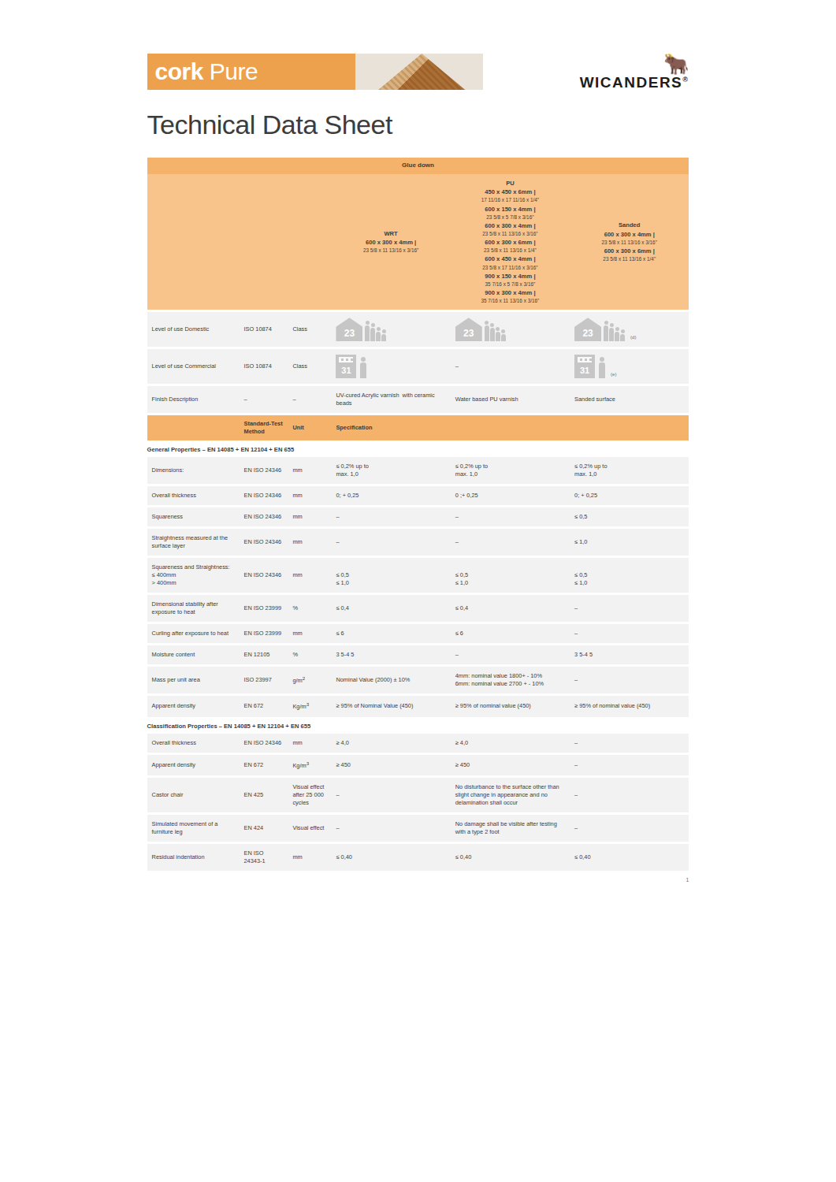cork Pure
🐂
WICANDERS®
Technical Data Sheet
| Glue down |
| | | | WRT 600 x 300 x 4mm / 23 5/8 x 11 13/16 x 3/16" | PU 450 x 450 x 6mm / 17 11/16 x 17 11/16 x 1/4" 600 x 150 x 4mm / 23 5/8 x 5 7/8 x 3/16" 600 x 300 x 4mm / 23 5/8 x 11 13/16 x 3/16" 600 x 300 x 6mm / 23 5/8 x 11 13/16 x 1/4" 600 x 450 x 4mm / 23 5/8 x 17 11/16 x 3/16" 900 x 150 x 4mm / 35 7/16 x 5 7/8 x 3/16" 900 x 300 x 4mm / 35 7/16 x 11 13/16 x 3/16" | Sanded 600 x 300 x 4mm / 23 5/8 x 11 13/16 x 3/16" 600 x 300 x 6mm / 23 5/8 x 11 13/16 x 1/4" |
| Level of use Domestic | ISO 10874 | Class | 23 | 23 | 23 (d) |
| Level of use Commercial | ISO 10874 | Class | 31 | – | 31 (e) |
| Finish Description | – | – | UV-cured Acrylic varnish with ceramic beads | Water based PU varnish | Sanded surface |
| | Standard-Test Method | Unit | Specification |
| General Properties – EN 14085 + EN 12104 + EN 655 |
| Dimensions: | EN ISO 24346 | mm | ≤ 0,2% up to max. 1,0 | ≤ 0,2% up to max. 1,0 | ≤ 0,2% up to max. 1,0 |
| Overall thickness | EN ISO 24346 | mm | 0; + 0,25 | 0 ;+ 0,25 | 0; + 0,25 |
| Squareness | EN ISO 24346 | mm | – | – | ≤ 0,5 |
| Straightness measured at the surface layer | EN ISO 24346 | mm | – | – | ≤ 1,0 |
| Squareness and Straightness: ≤ 400mm > 400mm | EN ISO 24346 | mm | ≤ 0,5 ≤ 1,0 | ≤ 0,5 ≤ 1,0 | ≤ 0,5 ≤ 1,0 |
| Dimensional stability after exposure to heat | EN ISO 23999 | % | ≤ 0,4 | ≤ 0,4 | – |
| Curling after exposure to heat | EN ISO 23999 | mm | ≤ 6 | ≤ 6 | – |
| Moisture content | EN 12105 | % | 3 5-4 5 | – | 3 5-4 5 |
| Mass per unit area | ISO 23997 | g/m 2 | Nominal Value (2000) ± 10% | 4mm: nominal value 1800+ - 10% 6mm: nominal value 2700 + - 10% | – |
| Apparent density | EN 672 | Kg/m 3 | ≥ 95% of Nominal Value (450) | ≥ 95% of nominal value (450) | ≥ 95% of nominal value (450) |
| Classification Properties – EN 14085 + EN 12104 + EN 655 |
| Overall thickness | EN ISO 24346 | mm | ≥ 4,0 | ≥ 4,0 | – |
| Apparent density | EN 672 | Kg/m 3 | ≥ 450 | ≥ 450 | – |
| Castor chair | EN 425 | Visual effect after 25 000 cycles | – | No disturbance to the surface other than slight change in appearance and no delamination shall occur | – |
| Simulated movement of a furniture leg | EN 424 | Visual effect | – | No damage shall be visible after testing with a type 2 foot | – |
| Residual indentation | EN ISO 24343-1 | mm | ≤ 0,40 | ≤ 0,40 | ≤ 0,40 |
1